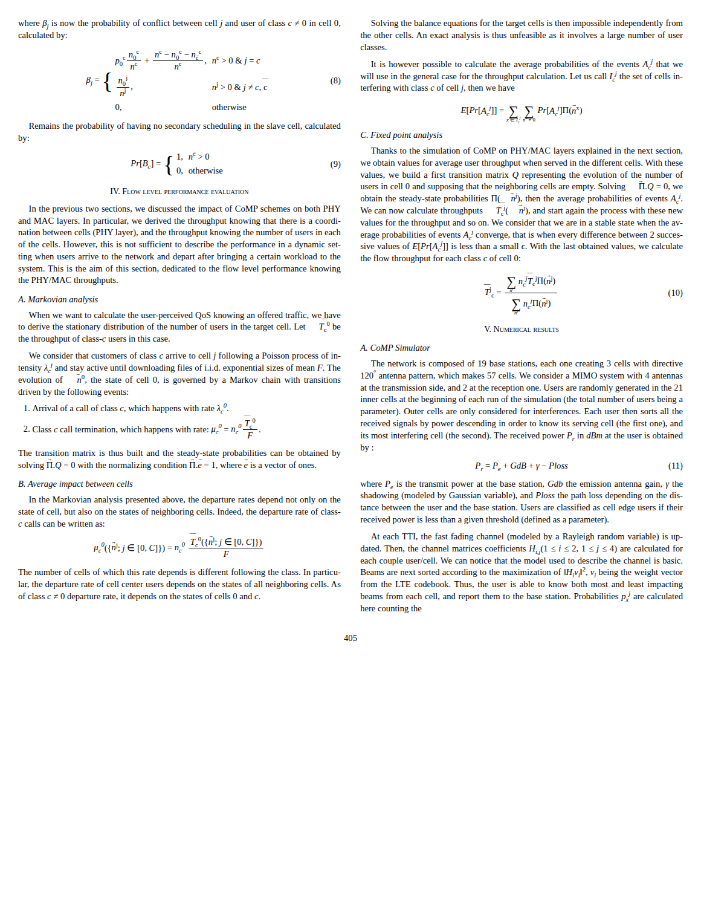where βj is now the probability of conflict between cell j and user of class c ≠ 0 in cell 0, calculated by:
βj = {
| p 0 c n 0 c n c + n c − n 0 c − n c̄ c n c , | n c > 0 & j = c |
| n 0 j n j , | n j > 0 & j ≠ c , c |
| 0, | otherwise |
(8)
Remains the probability of having no secondary scheduling in the slave cell, calculated by:
Pr[Bc] = {
| 1, | n c̄ > 0 |
| 0, | otherwise |
(9)
IV. Flow level performance evaluation
In the previous two sections, we discussed the impact of CoMP schemes on both PHY and MAC layers. In particular, we derived the throughput knowing that there is a coordination between cells (PHY layer), and the throughput knowing the number of users in each of the cells. However, this is not sufficient to describe the performance in a dynamic setting when users arrive to the network and depart after bringing a certain workload to the system. This is the aim of this section, dedicated to the flow level performance knowing the PHY/MAC throughputs.
A. Markovian analysis
When we want to calculate the user-perceived QoS knowing an offered traffic, we have to derive the stationary distribution of the number of users in the target cell. Let Tc0 be the throughput of class-c users in this case.
We consider that customers of class c arrive to cell j following a Poisson process of intensity λcj and stay active until downloading files of i.i.d. exponential sizes of mean F. The evolution of n0, the state of cell 0, is governed by a Markov chain with transitions driven by the following events:
Arrival of a call of class c, which happens with rate λc0.
Class c call termination, which happens with rate: μc0 = nc0 Tc0 F.
The transition matrix is thus built and the steady-state probabilities can be obtained by solving Π.Q = 0 with the normalizing condition Π.e = 1, where e is a vector of ones.
B. Average impact between cells
In the Markovian analysis presented above, the departure rates depend not only on the state of cell, but also on the states of neighboring cells. Indeed, the departure rate of class-c calls can be written as:
μc0({nj; j ∈ [0, C]}) = nc0 Tc0({nj; j ∈ [0, C]}) F
The number of cells of which this rate depends is different following the class. In particular, the departure rate of cell center users depends on the states of all neighboring cells. As of class c ≠ 0 departure rate, it depends on the states of cells 0 and c.
Solving the balance equations for the target cells is then impossible independently from the other cells. An exact analysis is thus unfeasible as it involves a large number of user classes.
It is however possible to calculate the average probabilities of the events Acj that we will use in the general case for the throughput calculation. Let us call Icj the set of cells interfering with class c of cell j, then we have
E[Pr[Acj]] = ∑x ∈ Icj ∑nx ≠ 0 Pr[Acj]Π(nx)
C. Fixed point analysis
Thanks to the simulation of CoMP on PHY/MAC layers explained in the next section, we obtain values for average user throughput when served in the different cells. With these values, we build a first transition matrix Q representing the evolution of the number of users in cell 0 and supposing that the neighboring cells are empty. Solving Π.Q = 0, we obtain the steady-state probabilities Π(nj), then the average probabilities of events Acj. We can now calculate throughputs Tcj(nj), and start again the process with these new values for the throughput and so on. We consider that we are in a stable state when the average probabilities of events Acj converge, that is when every difference between 2 successive values of E[Pr[Acj]] is less than a small ϵ. With the last obtained values, we calculate the flow throughput for each class c of cell 0:
Tjc = ∑nj ncj TcjΠ(nj) ∑nj ncj Π(nj) (10)
V. Numerical results
A. CoMP Simulator
The network is composed of 19 base stations, each one creating 3 cells with directive 120° antenna pattern, which makes 57 cells. We consider a MIMO system with 4 antennas at the transmission side, and 2 at the reception one. Users are randomly generated in the 21 inner cells at the beginning of each run of the simulation (the total number of users being a parameter). Outer cells are only considered for interferences. Each user then sorts all the received signals by power descending in order to know its serving cell (the first one), and its most interfering cell (the second). The received power Pr in dBm at the user is obtained by :
Pr = Pe + GdB + γ − Ploss (11)
where Pe is the transmit power at the base station, Gdb the emission antenna gain, γ the shadowing (modeled by Gaussian variable), and Ploss the path loss depending on the distance between the user and the base station. Users are classified as cell edge users if their received power is less than a given threshold (defined as a parameter).
At each TTI, the fast fading channel (modeled by a Rayleigh random variable) is updated. Then, the channel matrices coefficients Hi,j(1 ≤ i ≤ 2, 1 ≤ j ≤ 4) are calculated for each couple user/cell. We can notice that the model used to describe the channel is basic. Beams are next sorted according to the maximization of ‖Hivi‖2, vi being the weight vector from the LTE codebook. Thus, the user is able to know both most and least impacting beams from each cell, and report them to the base station. Probabilities pxj are calculated here counting the
405